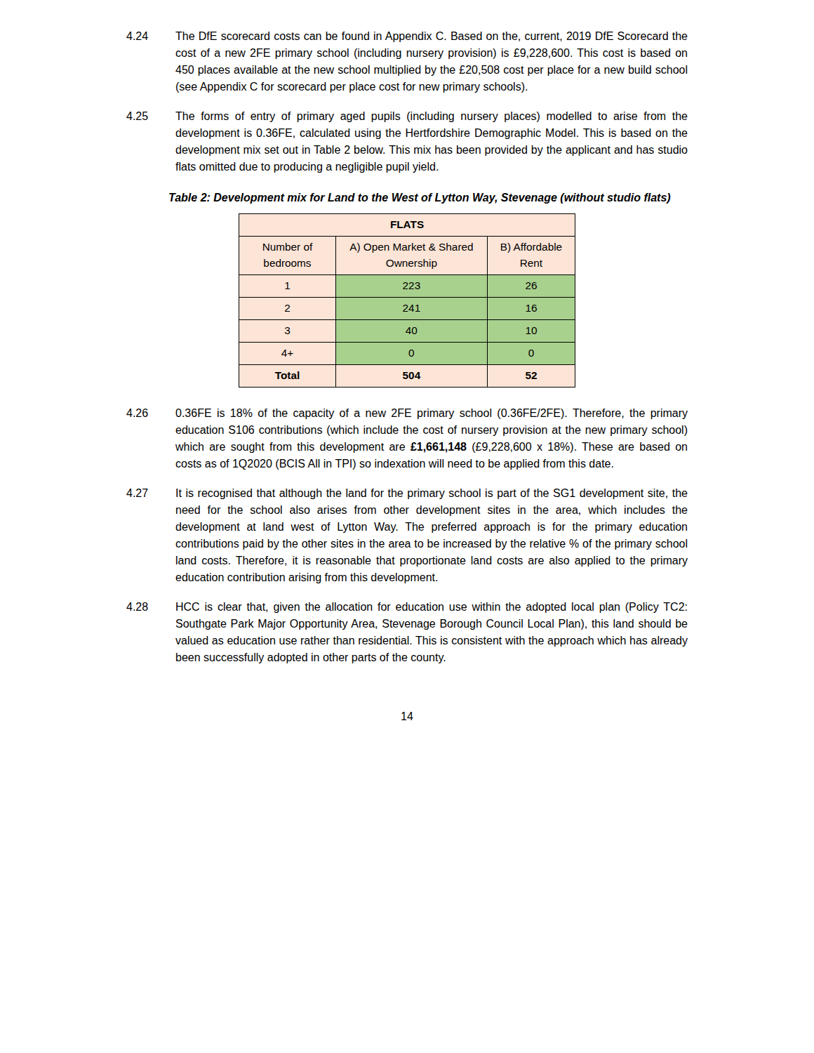4.24
The DfE scorecard costs can be found in Appendix C. Based on the, current, 2019 DfE Scorecard the cost of a new 2FE primary school (including nursery provision) is £9,228,600. This cost is based on 450 places available at the new school multiplied by the £20,508 cost per place for a new build school (see Appendix C for scorecard per place cost for new primary schools).
4.25
The forms of entry of primary aged pupils (including nursery places) modelled to arise from the development is 0.36FE, calculated using the Hertfordshire Demographic Model. This is based on the development mix set out in Table 2 below. This mix has been provided by the applicant and has studio flats omitted due to producing a negligible pupil yield.
Table 2: Development mix for Land to the West of Lytton Way, Stevenage (without studio flats)
| FLATS |
| --- |
| Number of bedrooms | A) Open Market & Shared Ownership | B) Affordable Rent |
| 1 | 223 | 26 |
| 2 | 241 | 16 |
| 3 | 40 | 10 |
| 4+ | 0 | 0 |
| Total | 504 | 52 |
4.26
0.36FE is 18% of the capacity of a new 2FE primary school (0.36FE/2FE). Therefore, the primary education S106 contributions (which include the cost of nursery provision at the new primary school) which are sought from this development are £1,661,148 (£9,228,600 x 18%). These are based on costs as of 1Q2020 (BCIS All in TPI) so indexation will need to be applied from this date.
4.27
It is recognised that although the land for the primary school is part of the SG1 development site, the need for the school also arises from other development sites in the area, which includes the development at land west of Lytton Way. The preferred approach is for the primary education contributions paid by the other sites in the area to be increased by the relative % of the primary school land costs. Therefore, it is reasonable that proportionate land costs are also applied to the primary education contribution arising from this development.
4.28
HCC is clear that, given the allocation for education use within the adopted local plan (Policy TC2: Southgate Park Major Opportunity Area, Stevenage Borough Council Local Plan), this land should be valued as education use rather than residential. This is consistent with the approach which has already been successfully adopted in other parts of the county.
14